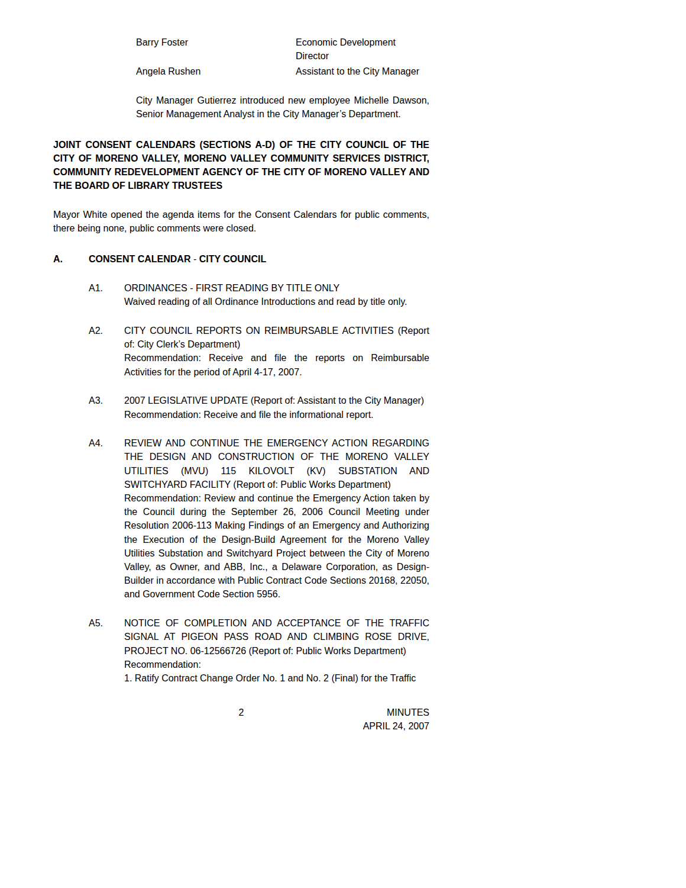Barry Foster Economic Development Director
Angela Rushen Assistant to the City Manager
City Manager Gutierrez introduced new employee Michelle Dawson, Senior Management Analyst in the City Manager’s Department.
JOINT CONSENT CALENDARS (SECTIONS A-D) OF THE CITY COUNCIL OF THE CITY OF MORENO VALLEY, MORENO VALLEY COMMUNITY SERVICES DISTRICT, COMMUNITY REDEVELOPMENT AGENCY OF THE CITY OF MORENO VALLEY AND THE BOARD OF LIBRARY TRUSTEES
Mayor White opened the agenda items for the Consent Calendars for public comments, there being none, public comments were closed.
A. CONSENT CALENDAR - CITY COUNCIL
A1.
ORDINANCES - FIRST READING BY TITLE ONLY
Waived reading of all Ordinance Introductions and read by title only.
A2.
CITY COUNCIL REPORTS ON REIMBURSABLE ACTIVITIES (Report of: City Clerk’s Department)
Recommendation: Receive and file the reports on Reimbursable Activities for the period of April 4-17, 2007.
A3.
2007 LEGISLATIVE UPDATE (Report of: Assistant to the City Manager)
Recommendation: Receive and file the informational report.
A4.
REVIEW AND CONTINUE THE EMERGENCY ACTION REGARDING THE DESIGN AND CONSTRUCTION OF THE MORENO VALLEY UTILITIES (MVU) 115 KILOVOLT (KV) SUBSTATION AND SWITCHYARD FACILITY (Report of: Public Works Department)
Recommendation: Review and continue the Emergency Action taken by the Council during the September 26, 2006 Council Meeting under Resolution 2006-113 Making Findings of an Emergency and Authorizing the Execution of the Design-Build Agreement for the Moreno Valley Utilities Substation and Switchyard Project between the City of Moreno Valley, as Owner, and ABB, Inc., a Delaware Corporation, as Design-Builder in accordance with Public Contract Code Sections 20168, 22050, and Government Code Section 5956.
A5.
NOTICE OF COMPLETION AND ACCEPTANCE OF THE TRAFFIC SIGNAL AT PIGEON PASS ROAD AND CLIMBING ROSE DRIVE, PROJECT NO. 06-12566726 (Report of: Public Works Department)
Recommendation:
1. Ratify Contract Change Order No. 1 and No. 2 (Final) for the Traffic
2
MINUTES
APRIL 24, 2007